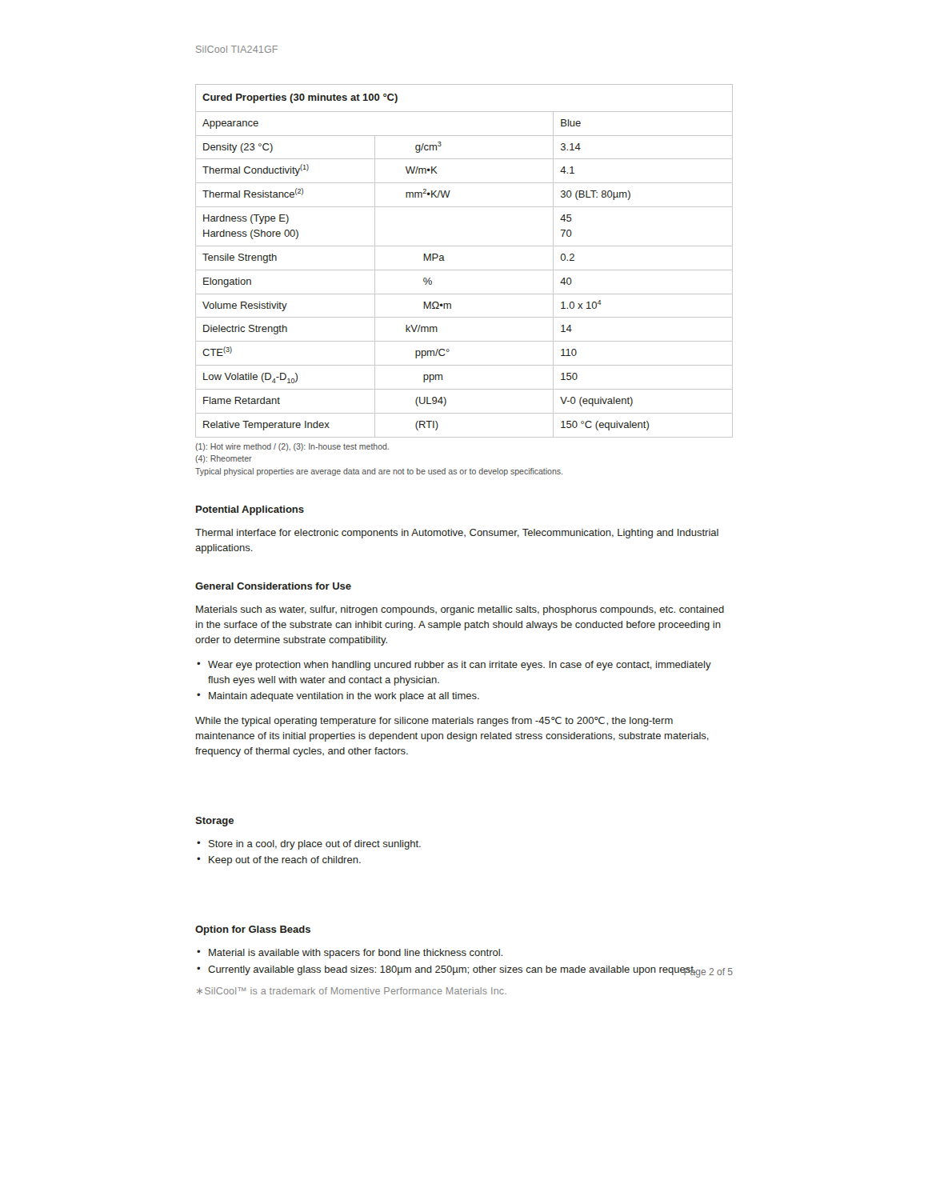SilCool TIA241GF
| Cured Properties (30 minutes at 100 °C) |
| --- |
| Appearance | Blue |
| Density (23 °C) | g/cm 3 | 3.14 |
| Thermal Conductivity (1) | W/m•K | 4.1 |
| Thermal Resistance (2) | mm 2 •K/W | 30 (BLT: 80µm) |
| Hardness (Type E) Hardness (Shore 00) | | 45 70 |
| Tensile Strength | MPa | 0.2 |
| Elongation | % | 40 |
| Volume Resistivity | MΩ•m | 1.0 x 10 4 |
| Dielectric Strength | kV/mm | 14 |
| CTE (3) | ppm/C° | 110 |
| Low Volatile (D 4 -D 10 ) | ppm | 150 |
| Flame Retardant | (UL94) | V-0 (equivalent) |
| Relative Temperature Index | (RTI) | 150 °C (equivalent) |
(1): Hot wire method / (2), (3): In-house test method.
(4): Rheometer
Typical physical properties are average data and are not to be used as or to develop specifications.
Potential Applications
Thermal interface for electronic components in Automotive, Consumer, Telecommunication, Lighting and Industrial applications.
General Considerations for Use
Materials such as water, sulfur, nitrogen compounds, organic metallic salts, phosphorus compounds, etc. contained in the surface of the substrate can inhibit curing. A sample patch should always be conducted before proceeding in order to determine substrate compatibility.
Wear eye protection when handling uncured rubber as it can irritate eyes. In case of eye contact, immediately flush eyes well with water and contact a physician.
Maintain adequate ventilation in the work place at all times.
While the typical operating temperature for silicone materials ranges from -45℃ to 200℃, the long-term maintenance of its initial properties is dependent upon design related stress considerations, substrate materials, frequency of thermal cycles, and other factors.
Storage
Store in a cool, dry place out of direct sunlight.
Keep out of the reach of children.
Option for Glass Beads
Material is available with spacers for bond line thickness control.
Currently available glass bead sizes: 180µm and 250µm; other sizes can be made available upon request.
Page 2 of 5
∗SilCool™ is a trademark of Momentive Performance Materials Inc.